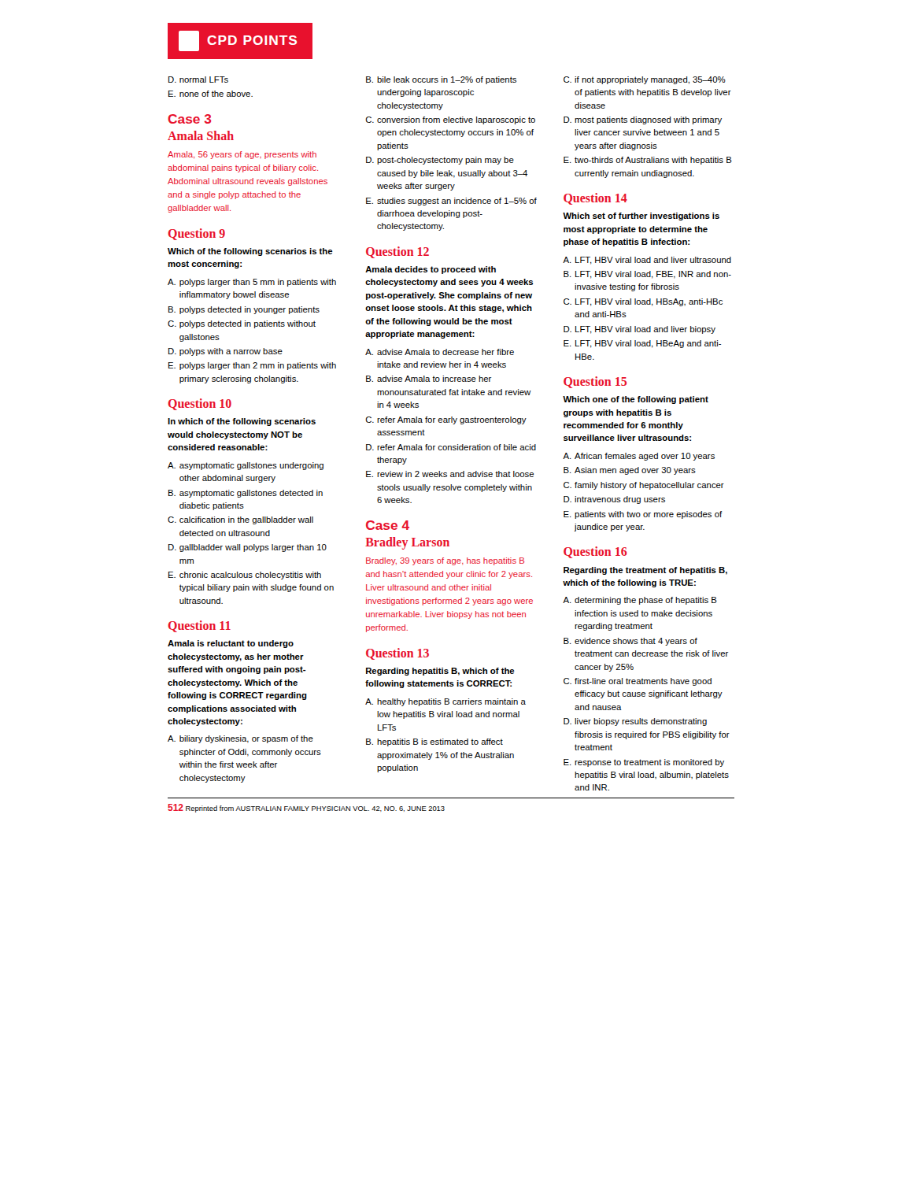CPD POINTS
D. normal LFTs
E. none of the above.
Case 3
Amala Shah
Amala, 56 years of age, presents with abdominal pains typical of biliary colic. Abdominal ultrasound reveals gallstones and a single polyp attached to the gallbladder wall.
Question 9
Which of the following scenarios is the most concerning:
A. polyps larger than 5 mm in patients with inflammatory bowel disease
B. polyps detected in younger patients
C. polyps detected in patients without gallstones
D. polyps with a narrow base
E. polyps larger than 2 mm in patients with primary sclerosing cholangitis.
Question 10
In which of the following scenarios would cholecystectomy NOT be considered reasonable:
A. asymptomatic gallstones undergoing other abdominal surgery
B. asymptomatic gallstones detected in diabetic patients
C. calcification in the gallbladder wall detected on ultrasound
D. gallbladder wall polyps larger than 10 mm
E. chronic acalculous cholecystitis with typical biliary pain with sludge found on ultrasound.
Question 11
Amala is reluctant to undergo cholecystectomy, as her mother suffered with ongoing pain post-cholecystectomy. Which of the following is CORRECT regarding complications associated with cholecystectomy:
A. biliary dyskinesia, or spasm of the sphincter of Oddi, commonly occurs within the first week after cholecystectomy
B. bile leak occurs in 1–2% of patients undergoing laparoscopic cholecystectomy
C. conversion from elective laparoscopic to open cholecystectomy occurs in 10% of patients
D. post-cholecystectomy pain may be caused by bile leak, usually about 3–4 weeks after surgery
E. studies suggest an incidence of 1–5% of diarrhoea developing post-cholecystectomy.
Question 12
Amala decides to proceed with cholecystectomy and sees you 4 weeks post-operatively. She complains of new onset loose stools. At this stage, which of the following would be the most appropriate management:
A. advise Amala to decrease her fibre intake and review her in 4 weeks
B. advise Amala to increase her monounsaturated fat intake and review in 4 weeks
C. refer Amala for early gastroenterology assessment
D. refer Amala for consideration of bile acid therapy
E. review in 2 weeks and advise that loose stools usually resolve completely within 6 weeks.
Case 4
Bradley Larson
Bradley, 39 years of age, has hepatitis B and hasn’t attended your clinic for 2 years. Liver ultrasound and other initial investigations performed 2 years ago were unremarkable. Liver biopsy has not been performed.
Question 13
Regarding hepatitis B, which of the following statements is CORRECT:
A. healthy hepatitis B carriers maintain a low hepatitis B viral load and normal LFTs
B. hepatitis B is estimated to affect approximately 1% of the Australian population
C. if not appropriately managed, 35–40% of patients with hepatitis B develop liver disease
D. most patients diagnosed with primary liver cancer survive between 1 and 5 years after diagnosis
E. two-thirds of Australians with hepatitis B currently remain undiagnosed.
Question 14
Which set of further investigations is most appropriate to determine the phase of hepatitis B infection:
A. LFT, HBV viral load and liver ultrasound
B. LFT, HBV viral load, FBE, INR and non-invasive testing for fibrosis
C. LFT, HBV viral load, HBsAg, anti-HBc and anti-HBs
D. LFT, HBV viral load and liver biopsy
E. LFT, HBV viral load, HBeAg and anti-HBe.
Question 15
Which one of the following patient groups with hepatitis B is recommended for 6 monthly surveillance liver ultrasounds:
A. African females aged over 10 years
B. Asian men aged over 30 years
C. family history of hepatocellular cancer
D. intravenous drug users
E. patients with two or more episodes of jaundice per year.
Question 16
Regarding the treatment of hepatitis B, which of the following is TRUE:
A. determining the phase of hepatitis B infection is used to make decisions regarding treatment
B. evidence shows that 4 years of treatment can decrease the risk of liver cancer by 25%
C. first-line oral treatments have good efficacy but cause significant lethargy and nausea
D. liver biopsy results demonstrating fibrosis is required for PBS eligibility for treatment
E. response to treatment is monitored by hepatitis B viral load, albumin, platelets and INR.
512 Reprinted from AUSTRALIAN FAMILY PHYSICIAN VOL. 42, NO. 6, JUNE 2013